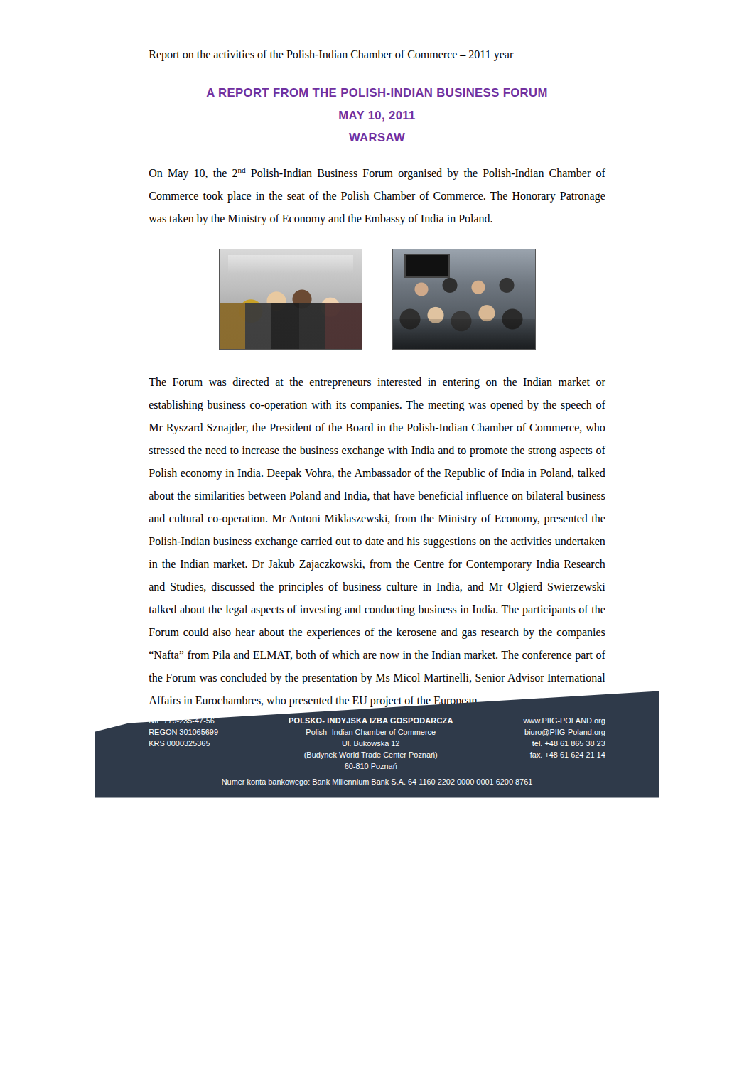Report on the activities of the Polish-Indian Chamber of Commerce – 2011 year
A REPORT FROM THE POLISH-INDIAN BUSINESS FORUM MAY 10, 2011 WARSAW
On May 10, the 2nd Polish-Indian Business Forum organised by the Polish-Indian Chamber of Commerce took place in the seat of the Polish Chamber of Commerce. The Honorary Patronage was taken by the Ministry of Economy and the Embassy of India in Poland.
The Forum was directed at the entrepreneurs interested in entering on the Indian market or establishing business co-operation with its companies. The meeting was opened by the speech of Mr Ryszard Sznajder, the President of the Board in the Polish-Indian Chamber of Commerce, who stressed the need to increase the business exchange with India and to promote the strong aspects of Polish economy in India. Deepak Vohra, the Ambassador of the Republic of India in Poland, talked about the similarities between Poland and India, that have beneficial influence on bilateral business and cultural co-operation. Mr Antoni Miklaszewski, from the Ministry of Economy, presented the Polish-Indian business exchange carried out to date and his suggestions on the activities undertaken in the Indian market. Dr Jakub Zajaczkowski, from the Centre for Contemporary India Research and Studies, discussed the principles of business culture in India, and Mr Olgierd Swierzewski talked about the legal aspects of investing and conducting business in India. The participants of the Forum could also hear about the experiences of the kerosene and gas research by the companies “Nafta” from Pila and ELMAT, both of which are now in the Indian market. The conference part of the Forum was concluded by the presentation by Ms Micol Martinelli, Senior Advisor International Affairs in Eurochambres, who presented the EU project of the European
NIP 779-235-47-56
REGON 301065699
KRS 0000325365
POLSKO- INDYJSKA IZBA GOSPODARCZA
Polish- Indian Chamber of Commerce
Ul. Bukowska 12
(Budynek World Trade Center Poznań)
60-810 Poznań
www.PIIG-POLAND.org
biuro@PIIG-Poland.org
tel. +48 61 865 38 23
fax. +48 61 624 21 14
Numer konta bankowego: Bank Millennium Bank S.A. 64 1160 2202 0000 0001 6200 8761